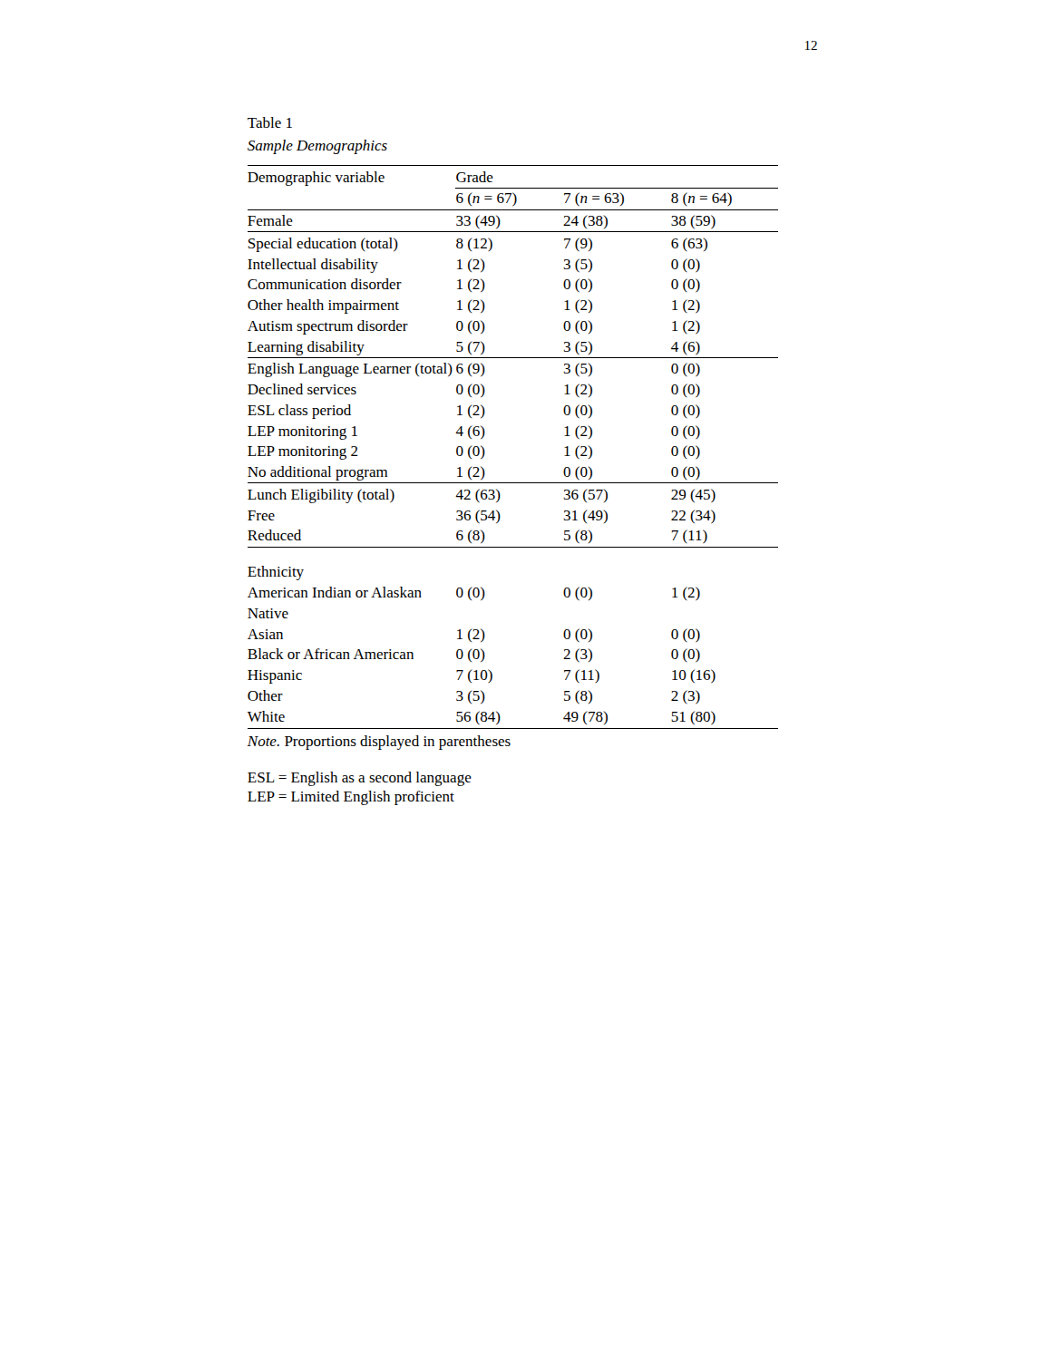12
Table 1
Sample Demographics
| Demographic variable | Grade |
| 6 ( n = 67) | 7 ( n = 63) | 8 ( n = 64) |
| Female | 33 (49) | 24 (38) | 38 (59) |
| Special education (total) | 8 (12) | 7 (9) | 6 (63) |
| Intellectual disability | 1 (2) | 3 (5) | 0 (0) |
| Communication disorder | 1 (2) | 0 (0) | 0 (0) |
| Other health impairment | 1 (2) | 1 (2) | 1 (2) |
| Autism spectrum disorder | 0 (0) | 0 (0) | 1 (2) |
| Learning disability | 5 (7) | 3 (5) | 4 (6) |
| English Language Learner (total) | 6 (9) | 3 (5) | 0 (0) |
| Declined services | 0 (0) | 1 (2) | 0 (0) |
| ESL class period | 1 (2) | 0 (0) | 0 (0) |
| LEP monitoring 1 | 4 (6) | 1 (2) | 0 (0) |
| LEP monitoring 2 | 0 (0) | 1 (2) | 0 (0) |
| No additional program | 1 (2) | 0 (0) | 0 (0) |
| Lunch Eligibility (total) | 42 (63) | 36 (57) | 29 (45) |
| Free | 36 (54) | 31 (49) | 22 (34) |
| Reduced | 6 (8) | 5 (8) | 7 (11) |
| Ethnicity | | | |
| American Indian or Alaskan | 0 (0) | 0 (0) | 1 (2) |
| Native | | | |
| Asian | 1 (2) | 0 (0) | 0 (0) |
| Black or African American | 0 (0) | 2 (3) | 0 (0) |
| Hispanic | 7 (10) | 7 (11) | 10 (16) |
| Other | 3 (5) | 5 (8) | 2 (3) |
| White | 56 (84) | 49 (78) | 51 (80) |
Note. Proportions displayed in parentheses
ESL = English as a second language
LEP = Limited English proficient